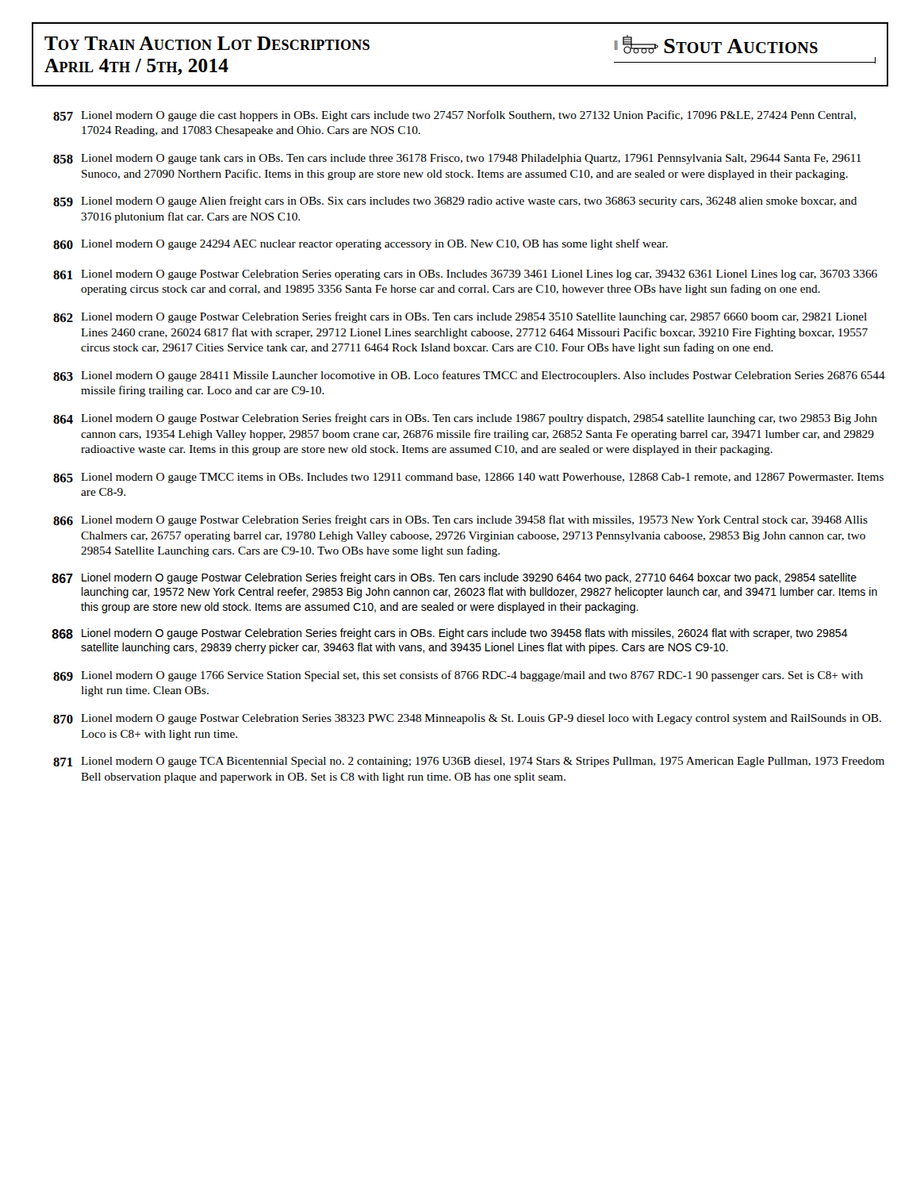Toy Train Auction Lot Descriptions
April 4th / 5th, 2014
||| Stout Auctions
857
Lionel modern O gauge die cast hoppers in OBs. Eight cars include two 27457 Norfolk Southern, two 27132 Union Pacific, 17096 P&LE, 27424 Penn Central, 17024 Reading, and 17083 Chesapeake and Ohio. Cars are NOS C10.
858
Lionel modern O gauge tank cars in OBs. Ten cars include three 36178 Frisco, two 17948 Philadelphia Quartz, 17961 Pennsylvania Salt, 29644 Santa Fe, 29611 Sunoco, and 27090 Northern Pacific. Items in this group are store new old stock. Items are assumed C10, and are sealed or were displayed in their packaging.
859
Lionel modern O gauge Alien freight cars in OBs. Six cars includes two 36829 radio active waste cars, two 36863 security cars, 36248 alien smoke boxcar, and 37016 plutonium flat car. Cars are NOS C10.
860
Lionel modern O gauge 24294 AEC nuclear reactor operating accessory in OB. New C10, OB has some light shelf wear.
861
Lionel modern O gauge Postwar Celebration Series operating cars in OBs. Includes 36739 3461 Lionel Lines log car, 39432 6361 Lionel Lines log car, 36703 3366 operating circus stock car and corral, and 19895 3356 Santa Fe horse car and corral. Cars are C10, however three OBs have light sun fading on one end.
862
Lionel modern O gauge Postwar Celebration Series freight cars in OBs. Ten cars include 29854 3510 Satellite launching car, 29857 6660 boom car, 29821 Lionel Lines 2460 crane, 26024 6817 flat with scraper, 29712 Lionel Lines searchlight caboose, 27712 6464 Missouri Pacific boxcar, 39210 Fire Fighting boxcar, 19557 circus stock car, 29617 Cities Service tank car, and 27711 6464 Rock Island boxcar. Cars are C10. Four OBs have light sun fading on one end.
863
Lionel modern O gauge 28411 Missile Launcher locomotive in OB. Loco features TMCC and Electrocouplers. Also includes Postwar Celebration Series 26876 6544 missile firing trailing car. Loco and car are C9-10.
864
Lionel modern O gauge Postwar Celebration Series freight cars in OBs. Ten cars include 19867 poultry dispatch, 29854 satellite launching car, two 29853 Big John cannon cars, 19354 Lehigh Valley hopper, 29857 boom crane car, 26876 missile fire trailing car, 26852 Santa Fe operating barrel car, 39471 lumber car, and 29829 radioactive waste car. Items in this group are store new old stock. Items are assumed C10, and are sealed or were displayed in their packaging.
865
Lionel modern O gauge TMCC items in OBs. Includes two 12911 command base, 12866 140 watt Powerhouse, 12868 Cab-1 remote, and 12867 Powermaster. Items are C8-9.
866
Lionel modern O gauge Postwar Celebration Series freight cars in OBs. Ten cars include 39458 flat with missiles, 19573 New York Central stock car, 39468 Allis Chalmers car, 26757 operating barrel car, 19780 Lehigh Valley caboose, 29726 Virginian caboose, 29713 Pennsylvania caboose, 29853 Big John cannon car, two 29854 Satellite Launching cars. Cars are C9-10. Two OBs have some light sun fading.
867
Lionel modern O gauge Postwar Celebration Series freight cars in OBs. Ten cars include 39290 6464 two pack, 27710 6464 boxcar two pack, 29854 satellite launching car, 19572 New York Central reefer, 29853 Big John cannon car, 26023 flat with bulldozer, 29827 helicopter launch car, and 39471 lumber car. Items in this group are store new old stock. Items are assumed C10, and are sealed or were displayed in their packaging.
868
Lionel modern O gauge Postwar Celebration Series freight cars in OBs. Eight cars include two 39458 flats with missiles, 26024 flat with scraper, two 29854 satellite launching cars, 29839 cherry picker car, 39463 flat with vans, and 39435 Lionel Lines flat with pipes. Cars are NOS C9-10.
869
Lionel modern O gauge 1766 Service Station Special set, this set consists of 8766 RDC-4 baggage/mail and two 8767 RDC-1 90 passenger cars. Set is C8+ with light run time. Clean OBs.
870
Lionel modern O gauge Postwar Celebration Series 38323 PWC 2348 Minneapolis & St. Louis GP-9 diesel loco with Legacy control system and RailSounds in OB. Loco is C8+ with light run time.
871
Lionel modern O gauge TCA Bicentennial Special no. 2 containing; 1976 U36B diesel, 1974 Stars & Stripes Pullman, 1975 American Eagle Pullman, 1973 Freedom Bell observation plaque and paperwork in OB. Set is C8 with light run time. OB has one split seam.